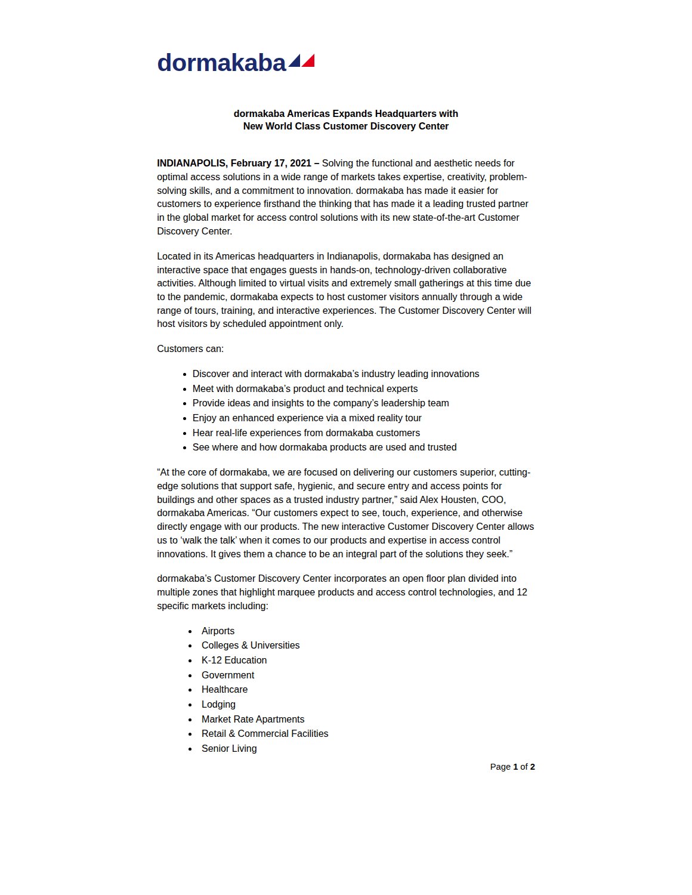dormakaba
dormakaba Americas Expands Headquarters with
New World Class Customer Discovery Center
INDIANAPOLIS, February 17, 2021 – Solving the functional and aesthetic needs for optimal access solutions in a wide range of markets takes expertise, creativity, problem-solving skills, and a commitment to innovation. dormakaba has made it easier for customers to experience firsthand the thinking that has made it a leading trusted partner in the global market for access control solutions with its new state-of-the-art Customer Discovery Center.
Located in its Americas headquarters in Indianapolis, dormakaba has designed an interactive space that engages guests in hands-on, technology-driven collaborative activities. Although limited to virtual visits and extremely small gatherings at this time due to the pandemic, dormakaba expects to host customer visitors annually through a wide range of tours, training, and interactive experiences. The Customer Discovery Center will host visitors by scheduled appointment only.
Customers can:
Discover and interact with dormakaba’s industry leading innovations
Meet with dormakaba’s product and technical experts
Provide ideas and insights to the company’s leadership team
Enjoy an enhanced experience via a mixed reality tour
Hear real-life experiences from dormakaba customers
See where and how dormakaba products are used and trusted
“At the core of dormakaba, we are focused on delivering our customers superior, cutting-edge solutions that support safe, hygienic, and secure entry and access points for buildings and other spaces as a trusted industry partner,” said Alex Housten, COO, dormakaba Americas. “Our customers expect to see, touch, experience, and otherwise directly engage with our products. The new interactive Customer Discovery Center allows us to ‘walk the talk’ when it comes to our products and expertise in access control innovations. It gives them a chance to be an integral part of the solutions they seek.”
dormakaba’s Customer Discovery Center incorporates an open floor plan divided into multiple zones that highlight marquee products and access control technologies, and 12 specific markets including:
Airports
Colleges & Universities
K-12 Education
Government
Healthcare
Lodging
Market Rate Apartments
Retail & Commercial Facilities
Senior Living
Page 1 of 2